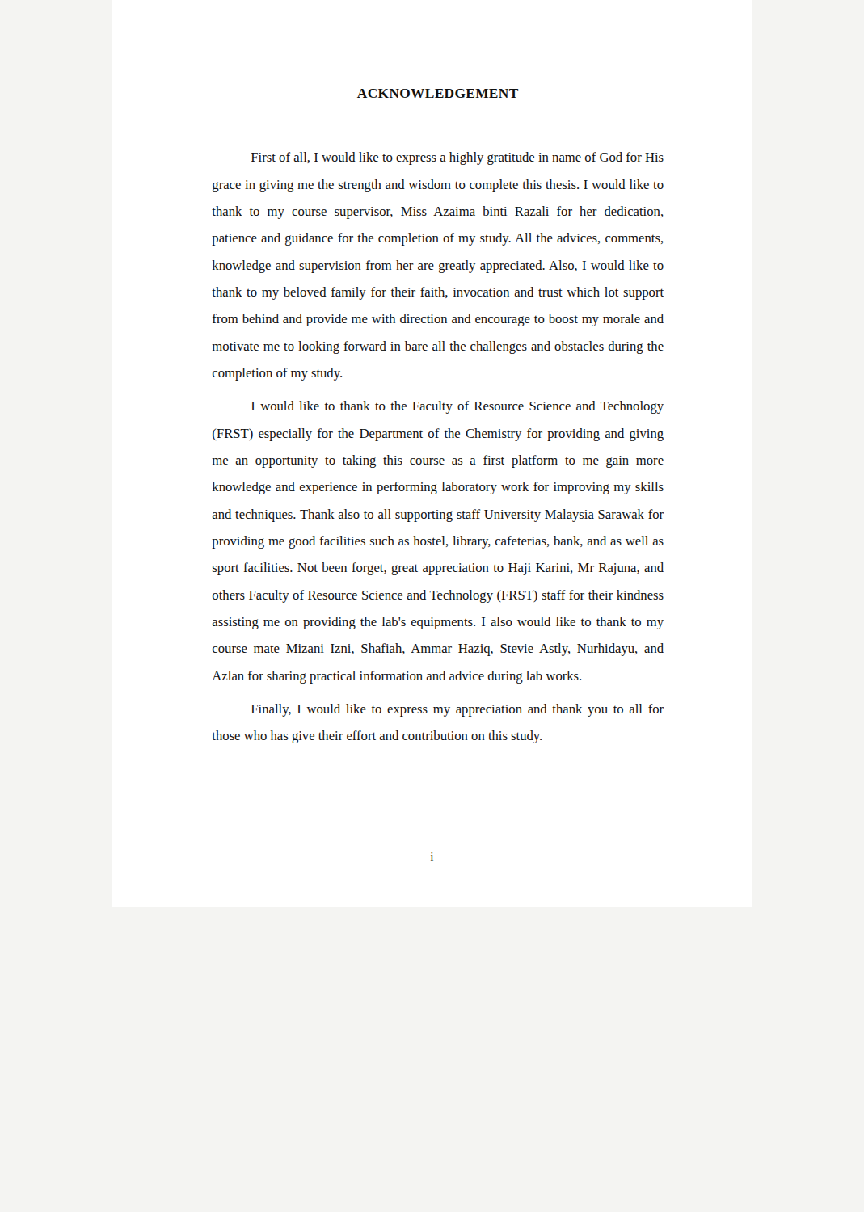Acknowledgement
First of all, I would like to express a highly gratitude in name of God for His grace in giving me the strength and wisdom to complete this thesis. I would like to thank to my course supervisor, Miss Azaima binti Razali for her dedication, patience and guidance for the completion of my study. All the advices, comments, knowledge and supervision from her are greatly appreciated. Also, I would like to thank to my beloved family for their faith, invocation and trust which lot support from behind and provide me with direction and encourage to boost my morale and motivate me to looking forward in bare all the challenges and obstacles during the completion of my study.
I would like to thank to the Faculty of Resource Science and Technology (FRST) especially for the Department of the Chemistry for providing and giving me an opportunity to taking this course as a first platform to me gain more knowledge and experience in performing laboratory work for improving my skills and techniques. Thank also to all supporting staff University Malaysia Sarawak for providing me good facilities such as hostel, library, cafeterias, bank, and as well as sport facilities. Not been forget, great appreciation to Haji Karini, Mr Rajuna, and others Faculty of Resource Science and Technology (FRST) staff for their kindness assisting me on providing the lab's equipments. I also would like to thank to my course mate Mizani Izni, Shafiah, Ammar Haziq, Stevie Astly, Nurhidayu, and Azlan for sharing practical information and advice during lab works.
Finally, I would like to express my appreciation and thank you to all for those who has give their effort and contribution on this study.
i